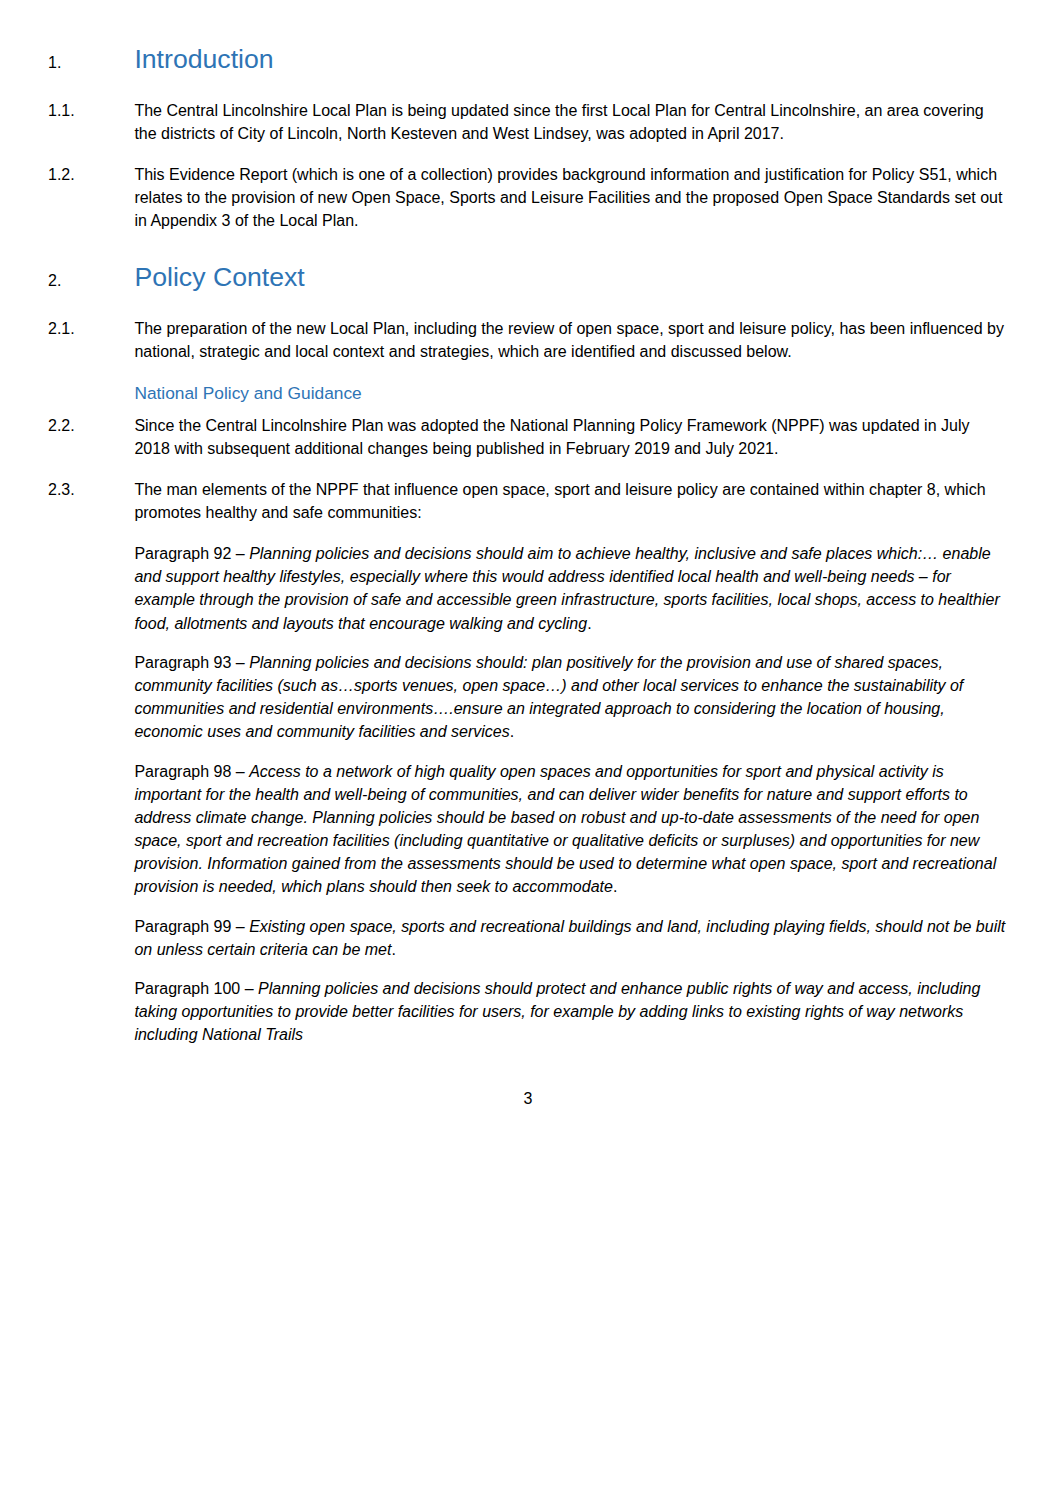1.
Introduction
1.1. The Central Lincolnshire Local Plan is being updated since the first Local Plan for Central Lincolnshire, an area covering the districts of City of Lincoln, North Kesteven and West Lindsey, was adopted in April 2017.
1.2. This Evidence Report (which is one of a collection) provides background information and justification for Policy S51, which relates to the provision of new Open Space, Sports and Leisure Facilities and the proposed Open Space Standards set out in Appendix 3 of the Local Plan.
2.
Policy Context
2.1. The preparation of the new Local Plan, including the review of open space, sport and leisure policy, has been influenced by national, strategic and local context and strategies, which are identified and discussed below.
National Policy and Guidance
2.2. Since the Central Lincolnshire Plan was adopted the National Planning Policy Framework (NPPF) was updated in July 2018 with subsequent additional changes being published in February 2019 and July 2021.
2.3. The man elements of the NPPF that influence open space, sport and leisure policy are contained within chapter 8, which promotes healthy and safe communities:
Paragraph 92 – Planning policies and decisions should aim to achieve healthy, inclusive and safe places which:… enable and support healthy lifestyles, especially where this would address identified local health and well-being needs – for example through the provision of safe and accessible green infrastructure, sports facilities, local shops, access to healthier food, allotments and layouts that encourage walking and cycling.
Paragraph 93 – Planning policies and decisions should: plan positively for the provision and use of shared spaces, community facilities (such as…sports venues, open space…) and other local services to enhance the sustainability of communities and residential environments….ensure an integrated approach to considering the location of housing, economic uses and community facilities and services.
Paragraph 98 – Access to a network of high quality open spaces and opportunities for sport and physical activity is important for the health and well-being of communities, and can deliver wider benefits for nature and support efforts to address climate change. Planning policies should be based on robust and up-to-date assessments of the need for open space, sport and recreation facilities (including quantitative or qualitative deficits or surpluses) and opportunities for new provision. Information gained from the assessments should be used to determine what open space, sport and recreational provision is needed, which plans should then seek to accommodate.
Paragraph 99 – Existing open space, sports and recreational buildings and land, including playing fields, should not be built on unless certain criteria can be met.
Paragraph 100 – Planning policies and decisions should protect and enhance public rights of way and access, including taking opportunities to provide better facilities for users, for example by adding links to existing rights of way networks including National Trails
3